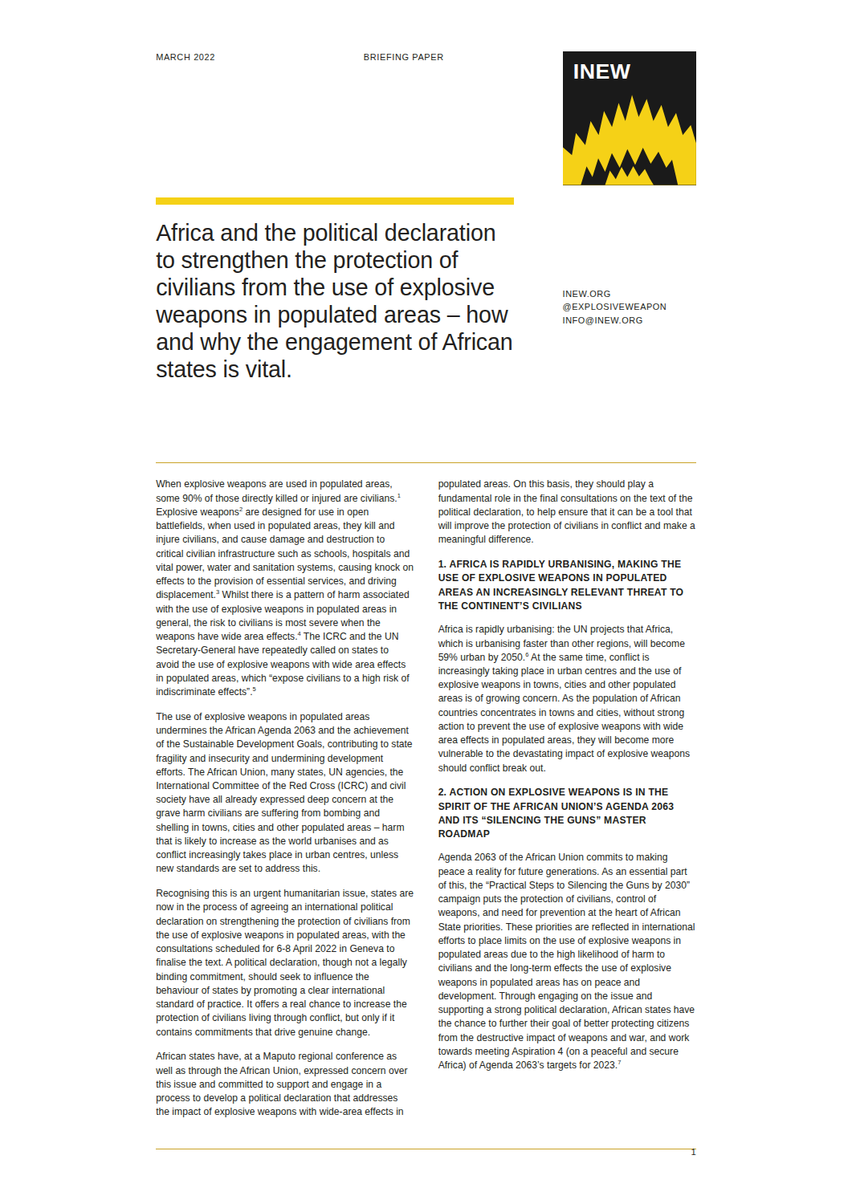MARCH 2022
BRIEFING PAPER
INEW
Africa and the political declaration to strengthen the protection of civilians from the use of explosive weapons in populated areas – how and why the engagement of African states is vital.
INEW.ORG
@EXPLOSIVEWEAPON
INFO@INEW.ORG
When explosive weapons are used in populated areas, some 90% of those directly killed or injured are civilians.1 Explosive weapons2 are designed for use in open battlefields, when used in populated areas, they kill and injure civilians, and cause damage and destruction to critical civilian infrastructure such as schools, hospitals and vital power, water and sanitation systems, causing knock on effects to the provision of essential services, and driving displacement.3 Whilst there is a pattern of harm associated with the use of explosive weapons in populated areas in general, the risk to civilians is most severe when the weapons have wide area effects.4 The ICRC and the UN Secretary-General have repeatedly called on states to avoid the use of explosive weapons with wide area effects in populated areas, which “expose civilians to a high risk of indiscriminate effects”.5
The use of explosive weapons in populated areas undermines the African Agenda 2063 and the achievement of the Sustainable Development Goals, contributing to state fragility and insecurity and undermining development efforts. The African Union, many states, UN agencies, the International Committee of the Red Cross (ICRC) and civil society have all already expressed deep concern at the grave harm civilians are suffering from bombing and shelling in towns, cities and other populated areas – harm that is likely to increase as the world urbanises and as conflict increasingly takes place in urban centres, unless new standards are set to address this.
Recognising this is an urgent humanitarian issue, states are now in the process of agreeing an international political declaration on strengthening the protection of civilians from the use of explosive weapons in populated areas, with the consultations scheduled for 6-8 April 2022 in Geneva to finalise the text. A political declaration, though not a legally binding commitment, should seek to influence the behaviour of states by promoting a clear international standard of practice. It offers a real chance to increase the protection of civilians living through conflict, but only if it contains commitments that drive genuine change.
African states have, at a Maputo regional conference as well as through the African Union, expressed concern over this issue and committed to support and engage in a process to develop a political declaration that addresses the impact of explosive weapons with wide-area effects in
populated areas. On this basis, they should play a fundamental role in the final consultations on the text of the political declaration, to help ensure that it can be a tool that will improve the protection of civilians in conflict and make a meaningful difference.
1. Africa is rapidly urbanising, making the use of explosive weapons in populated areas an increasingly relevant threat to the continent’s civilians
Africa is rapidly urbanising: the UN projects that Africa, which is urbanising faster than other regions, will become 59% urban by 2050.6 At the same time, conflict is increasingly taking place in urban centres and the use of explosive weapons in towns, cities and other populated areas is of growing concern. As the population of African countries concentrates in towns and cities, without strong action to prevent the use of explosive weapons with wide area effects in populated areas, they will become more vulnerable to the devastating impact of explosive weapons should conflict break out.
2. Action on explosive weapons is in the spirit of the African Union’s Agenda 2063 and its “Silencing the Guns” master roadmap
Agenda 2063 of the African Union commits to making peace a reality for future generations. As an essential part of this, the “Practical Steps to Silencing the Guns by 2030” campaign puts the protection of civilians, control of weapons, and need for prevention at the heart of African State priorities. These priorities are reflected in international efforts to place limits on the use of explosive weapons in populated areas due to the high likelihood of harm to civilians and the long-term effects the use of explosive weapons in populated areas has on peace and development. Through engaging on the issue and supporting a strong political declaration, African states have the chance to further their goal of better protecting citizens from the destructive impact of weapons and war, and work towards meeting Aspiration 4 (on a peaceful and secure Africa) of Agenda 2063’s targets for 2023.7
1